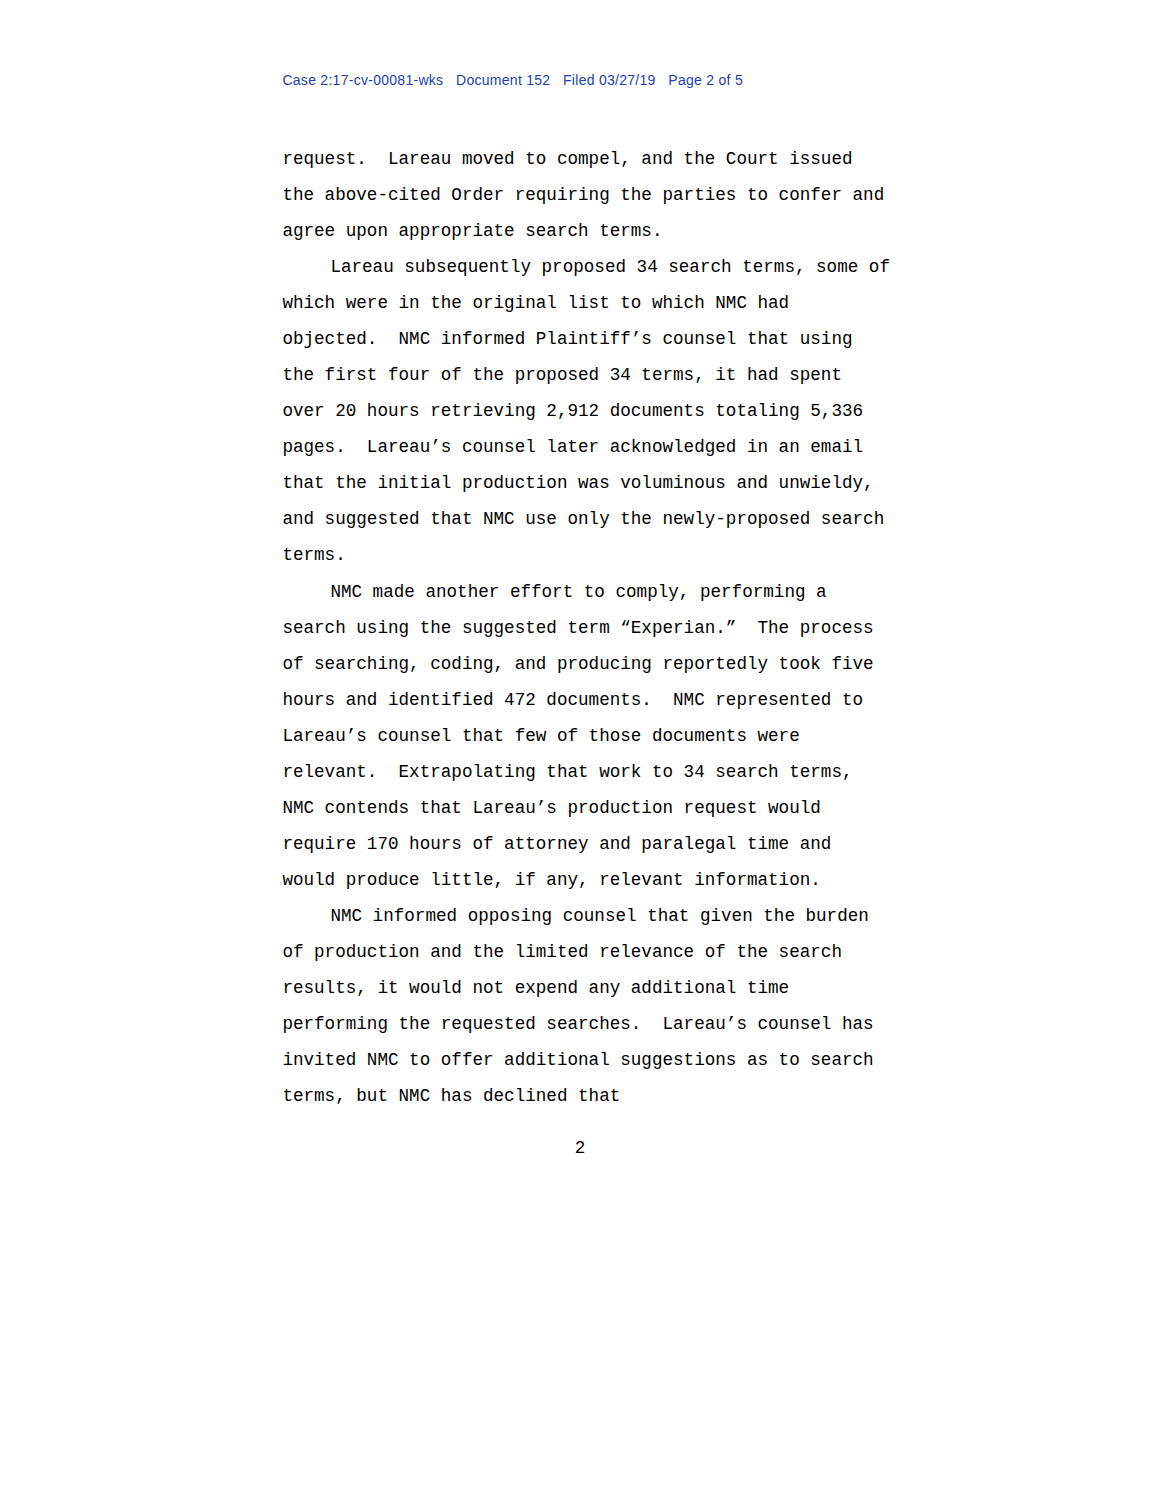Case 2:17-cv-00081-wks Document 152 Filed 03/27/19 Page 2 of 5
request. Lareau moved to compel, and the Court issued the above-cited Order requiring the parties to confer and agree upon appropriate search terms.
Lareau subsequently proposed 34 search terms, some of which were in the original list to which NMC had objected. NMC informed Plaintiff’s counsel that using the first four of the proposed 34 terms, it had spent over 20 hours retrieving 2,912 documents totaling 5,336 pages. Lareau’s counsel later acknowledged in an email that the initial production was voluminous and unwieldy, and suggested that NMC use only the newly-proposed search terms.
NMC made another effort to comply, performing a search using the suggested term “Experian.” The process of searching, coding, and producing reportedly took five hours and identified 472 documents. NMC represented to Lareau’s counsel that few of those documents were relevant. Extrapolating that work to 34 search terms, NMC contends that Lareau’s production request would require 170 hours of attorney and paralegal time and would produce little, if any, relevant information.
NMC informed opposing counsel that given the burden of production and the limited relevance of the search results, it would not expend any additional time performing the requested searches. Lareau’s counsel has invited NMC to offer additional suggestions as to search terms, but NMC has declined that
2